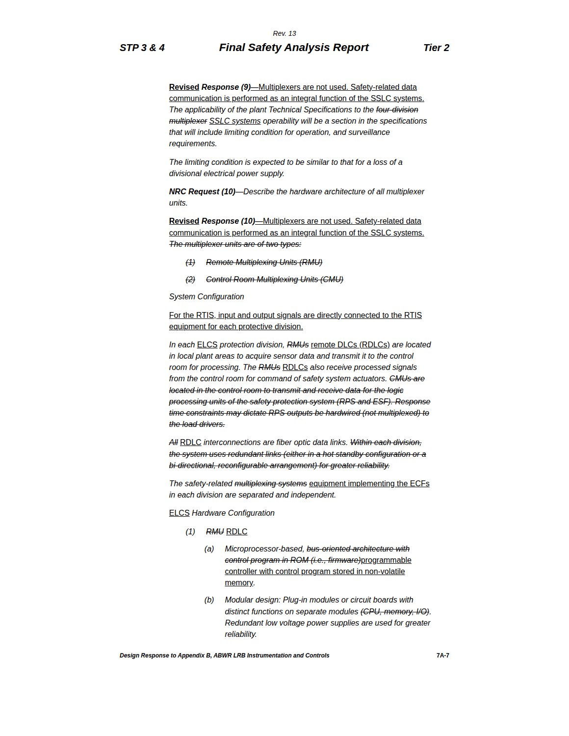Rev. 13
STP 3 & 4
Final Safety Analysis Report
Tier 2
Revised Response (9)—Multiplexers are not used. Safety-related data communication is performed as an integral function of the SSLC systems. The applicability of the plant Technical Specifications to the four-division multiplexer SSLC systems operability will be a section in the specifications that will include limiting condition for operation, and surveillance requirements.
The limiting condition is expected to be similar to that for a loss of a divisional electrical power supply.
NRC Request (10)—Describe the hardware architecture of all multiplexer units.
Revised Response (10)—Multiplexers are not used. Safety-related data communication is performed as an integral function of the SSLC systems. The multiplexer units are of two types:
(1)
Remote Multiplexing Units (RMU)
(2)
Control Room Multiplexing Units (CMU)
System Configuration
For the RTIS, input and output signals are directly connected to the RTIS equipment for each protective division.
In each ELCS protection division, RMUs remote DLCs (RDLCs) are located in local plant areas to acquire sensor data and transmit it to the control room for processing. The RMUs RDLCs also receive processed signals from the control room for command of safety system actuators. CMUs are located in the control room to transmit and receive data for the logic processing units of the safety protection system (RPS and ESF). Response time constraints may dictate RPS outputs be hardwired (not multiplexed) to the load drivers.
All RDLC interconnections are fiber optic data links. Within each division, the system uses redundant links (either in a hot standby configuration or a bi-directional, reconfigurable arrangement) for greater reliability.
The safety-related multiplexing systems equipment implementing the ECFs in each division are separated and independent.
ELCS Hardware Configuration
(1)
RMU RDLC
(a)
Microprocessor-based, bus-oriented architecture with control program in ROM (i.e., firmware)programmable controller with control program stored in non-volatile memory.
(b)
Modular design: Plug-in modules or circuit boards with distinct functions on separate modules (CPU, memory, I/O). Redundant low voltage power supplies are used for greater reliability.
Design Response to Appendix B, ABWR LRB Instrumentation and Controls
7A-7